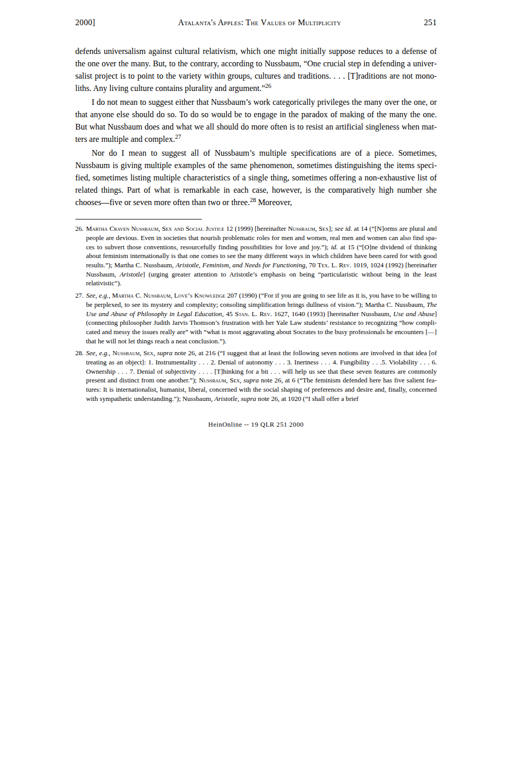2000] Atalanta's Apples: The Values of Multiplicity 251
defends universalism against cultural relativism, which one might initially suppose reduces to a defense of the one over the many. But, to the contrary, according to Nussbaum, “One crucial step in defending a universalist project is to point to the variety within groups, cultures and traditions. . . . [T]raditions are not monoliths. Any living culture contains plurality and argument.”26
I do not mean to suggest either that Nussbaum’s work categorically privileges the many over the one, or that anyone else should do so. To do so would be to engage in the paradox of making of the many the one. But what Nussbaum does and what we all should do more often is to resist an artificial singleness when matters are multiple and complex.27
Nor do I mean to suggest all of Nussbaum’s multiple specifications are of a piece. Sometimes, Nussbaum is giving multiple examples of the same phenomenon, sometimes distinguishing the items specified, sometimes listing multiple characteristics of a single thing, sometimes offering a non-exhaustive list of related things. Part of what is remarkable in each case, however, is the comparatively high number she chooses—five or seven more often than two or three.28 Moreover,
26. Martha Craven Nussbaum, Sex and Social Justice 12 (1999) [hereinafter Nussbaum, Sex]; see id. at 14 (“[N]orms are plural and people are devious. Even in societies that nourish problematic roles for men and women, real men and women can also find spaces to subvert those conventions, resourcefully finding possibilities for love and joy.”); id. at 15 (“[O]ne dividend of thinking about feminism internationally is that one comes to see the many different ways in which children have been cared for with good results.”); Martha C. Nussbaum, Aristotle, Feminism, and Needs for Functioning, 70 Tex. L. Rev. 1019, 1024 (1992) [hereinafter Nussbaum, Aristotle] (urging greater attention to Aristotle’s emphasis on being “particularistic without being in the least relativistic”).
27. See, e.g., Martha C. Nussbaum, Love’s Knowledge 207 (1990) (“For if you are going to see life as it is, you have to be willing to be perplexed, to see its mystery and complexity; consoling simplification brings dullness of vision.”); Martha C. Nussbaum, The Use and Abuse of Philosophy in Legal Education, 45 Stan. L. Rev. 1627, 1640 (1993) [hereinafter Nussbaum, Use and Abuse] (connecting philosopher Judith Jarvis Thomson’s frustration with her Yale Law students’ resistance to recognizing “how complicated and messy the issues really are” with “what is most aggravating about Socrates to the busy professionals he encounters [—] that he will not let things reach a neat conclusion.”).
28. See, e.g., Nussbaum, Sex, supra note 26, at 216 (“I suggest that at least the following seven notions are involved in that idea [of treating as an object]: 1. Instrumentality . . . 2. Denial of autonomy . . . 3. Inertness . . . 4. Fungibility . . .5. Violability . . . 6. Ownership . . . 7. Denial of subjectivity . . . . [T]hinking for a bit . . . will help us see that these seven features are commonly present and distinct from one another.”); Nussbaum, Sex, supra note 26, at 6 (“The feminism defended here has five salient features: It is internationalist, humanist, liberal, concerned with the social shaping of preferences and desire and, finally, concerned with sympathetic understanding.”); Nussbaum, Aristotle, supra note 26, at 1020 (“I shall offer a brief
HeinOnline -- 19 QLR 251 2000